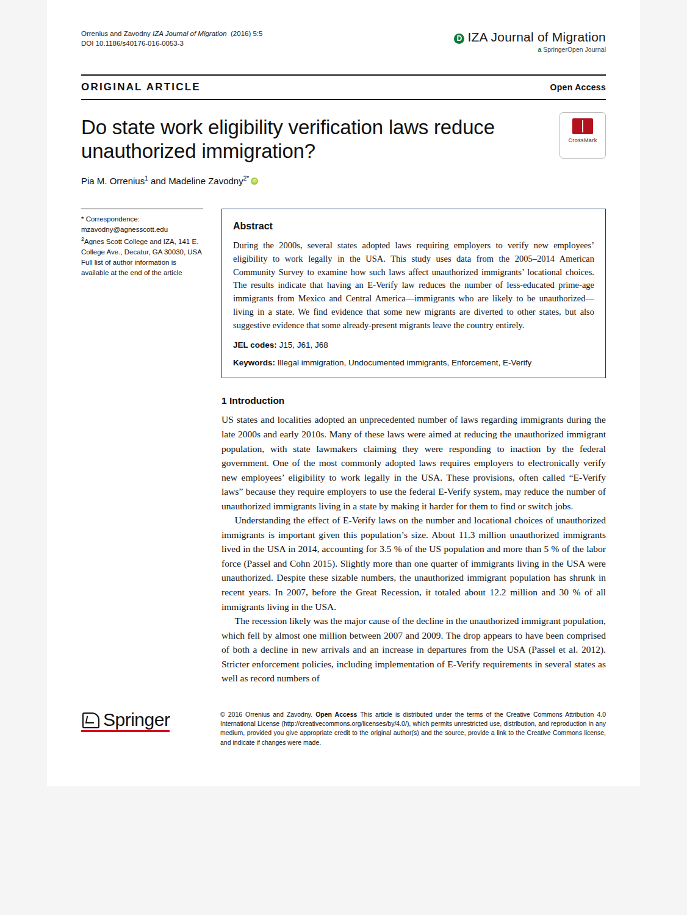Orrenius and Zavodny IZA Journal of Migration (2016) 5:5
DOI 10.1186/s40176-016-0053-3
DIZA Journal of Migration
a SpringerOpen Journal
Original Article
Open Access
CrossMark
Do state work eligibility verification laws reduce unauthorized immigration?
Pia M. Orrenius1 and Madeline Zavodny2*
* Correspondence:
mzavodny@agnesscott.edu
2Agnes Scott College and IZA, 141 E. College Ave., Decatur, GA 30030, USA
Full list of author information is available at the end of the article
Abstract
During the 2000s, several states adopted laws requiring employers to verify new employees’ eligibility to work legally in the USA. This study uses data from the 2005–2014 American Community Survey to examine how such laws affect unauthorized immigrants’ locational choices. The results indicate that having an E-Verify law reduces the number of less-educated prime-age immigrants from Mexico and Central America—immigrants who are likely to be unauthorized—living in a state. We find evidence that some new migrants are diverted to other states, but also suggestive evidence that some already-present migrants leave the country entirely.
JEL codes: J15, J61, J68
Keywords: Illegal immigration, Undocumented immigrants, Enforcement, E-Verify
1 Introduction
US states and localities adopted an unprecedented number of laws regarding immigrants during the late 2000s and early 2010s. Many of these laws were aimed at reducing the unauthorized immigrant population, with state lawmakers claiming they were responding to inaction by the federal government. One of the most commonly adopted laws requires employers to electronically verify new employees’ eligibility to work legally in the USA. These provisions, often called “E-Verify laws” because they require employers to use the federal E-Verify system, may reduce the number of unauthorized immigrants living in a state by making it harder for them to find or switch jobs.
Understanding the effect of E-Verify laws on the number and locational choices of unauthorized immigrants is important given this population’s size. About 11.3 million unauthorized immigrants lived in the USA in 2014, accounting for 3.5 % of the US population and more than 5 % of the labor force (Passel and Cohn 2015). Slightly more than one quarter of immigrants living in the USA were unauthorized. Despite these sizable numbers, the unauthorized immigrant population has shrunk in recent years. In 2007, before the Great Recession, it totaled about 12.2 million and 30 % of all immigrants living in the USA.
The recession likely was the major cause of the decline in the unauthorized immigrant population, which fell by almost one million between 2007 and 2009. The drop appears to have been comprised of both a decline in new arrivals and an increase in departures from the USA (Passel et al. 2012). Stricter enforcement policies, including implementation of E-Verify requirements in several states as well as record numbers of
Springer
© 2016 Orrenius and Zavodny. Open Access This article is distributed under the terms of the Creative Commons Attribution 4.0 International License (http://creativecommons.org/licenses/by/4.0/), which permits unrestricted use, distribution, and reproduction in any medium, provided you give appropriate credit to the original author(s) and the source, provide a link to the Creative Commons license, and indicate if changes were made.